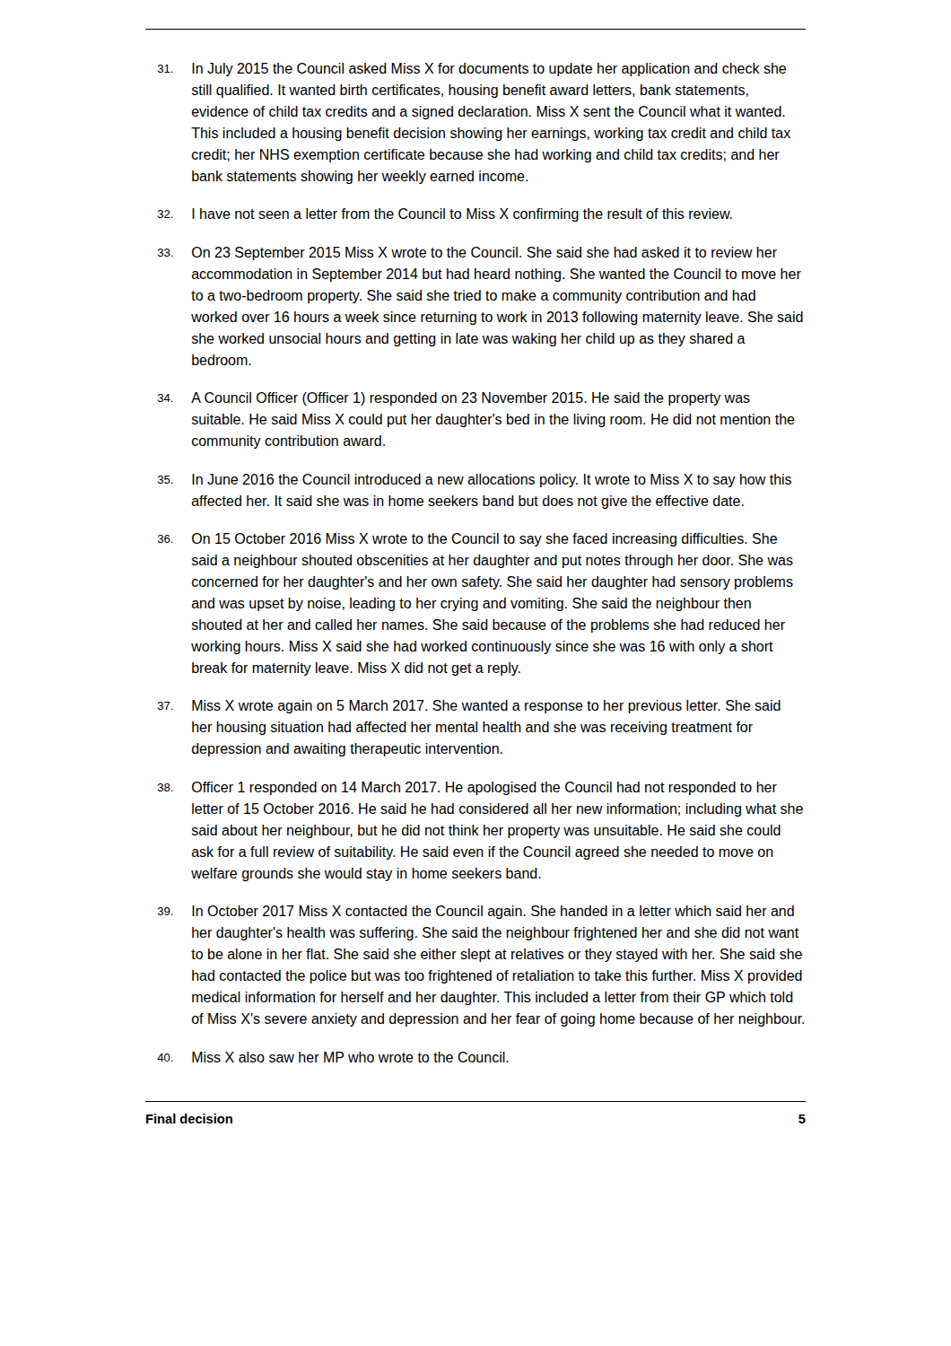31. In July 2015 the Council asked Miss X for documents to update her application and check she still qualified. It wanted birth certificates, housing benefit award letters, bank statements, evidence of child tax credits and a signed declaration. Miss X sent the Council what it wanted. This included a housing benefit decision showing her earnings, working tax credit and child tax credit; her NHS exemption certificate because she had working and child tax credits; and her bank statements showing her weekly earned income.
32. I have not seen a letter from the Council to Miss X confirming the result of this review.
33. On 23 September 2015 Miss X wrote to the Council. She said she had asked it to review her accommodation in September 2014 but had heard nothing. She wanted the Council to move her to a two-bedroom property. She said she tried to make a community contribution and had worked over 16 hours a week since returning to work in 2013 following maternity leave. She said she worked unsocial hours and getting in late was waking her child up as they shared a bedroom.
34. A Council Officer (Officer 1) responded on 23 November 2015. He said the property was suitable. He said Miss X could put her daughter's bed in the living room. He did not mention the community contribution award.
35. In June 2016 the Council introduced a new allocations policy. It wrote to Miss X to say how this affected her. It said she was in home seekers band but does not give the effective date.
36. On 15 October 2016 Miss X wrote to the Council to say she faced increasing difficulties. She said a neighbour shouted obscenities at her daughter and put notes through her door. She was concerned for her daughter's and her own safety. She said her daughter had sensory problems and was upset by noise, leading to her crying and vomiting. She said the neighbour then shouted at her and called her names. She said because of the problems she had reduced her working hours. Miss X said she had worked continuously since she was 16 with only a short break for maternity leave. Miss X did not get a reply.
37. Miss X wrote again on 5 March 2017. She wanted a response to her previous letter. She said her housing situation had affected her mental health and she was receiving treatment for depression and awaiting therapeutic intervention.
38. Officer 1 responded on 14 March 2017. He apologised the Council had not responded to her letter of 15 October 2016. He said he had considered all her new information; including what she said about her neighbour, but he did not think her property was unsuitable. He said she could ask for a full review of suitability. He said even if the Council agreed she needed to move on welfare grounds she would stay in home seekers band.
39. In October 2017 Miss X contacted the Council again. She handed in a letter which said her and her daughter's health was suffering. She said the neighbour frightened her and she did not want to be alone in her flat. She said she either slept at relatives or they stayed with her. She said she had contacted the police but was too frightened of retaliation to take this further. Miss X provided medical information for herself and her daughter. This included a letter from their GP which told of Miss X's severe anxiety and depression and her fear of going home because of her neighbour.
40. Miss X also saw her MP who wrote to the Council.
Final decision 5